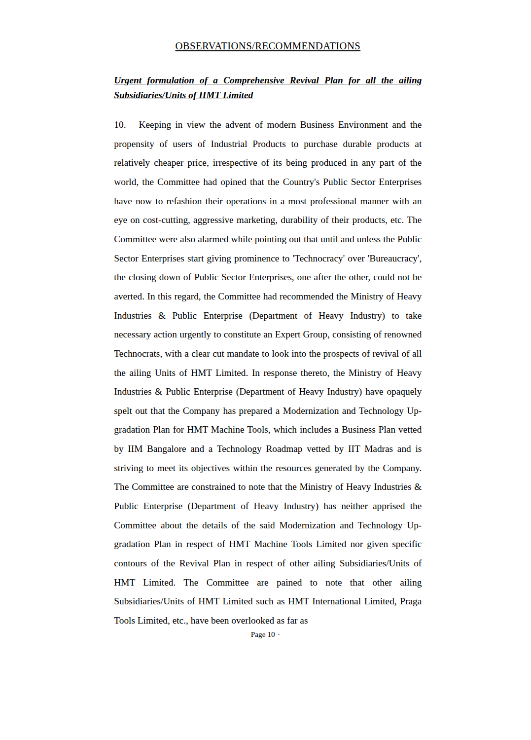OBSERVATIONS/RECOMMENDATIONS
Urgent formulation of a Comprehensive Revival Plan for all the ailing Subsidiaries/Units of HMT Limited
10. Keeping in view the advent of modern Business Environment and the propensity of users of Industrial Products to purchase durable products at relatively cheaper price, irrespective of its being produced in any part of the world, the Committee had opined that the Country's Public Sector Enterprises have now to refashion their operations in a most professional manner with an eye on cost-cutting, aggressive marketing, durability of their products, etc. The Committee were also alarmed while pointing out that until and unless the Public Sector Enterprises start giving prominence to 'Technocracy' over 'Bureaucracy', the closing down of Public Sector Enterprises, one after the other, could not be averted. In this regard, the Committee had recommended the Ministry of Heavy Industries & Public Enterprise (Department of Heavy Industry) to take necessary action urgently to constitute an Expert Group, consisting of renowned Technocrats, with a clear cut mandate to look into the prospects of revival of all the ailing Units of HMT Limited. In response thereto, the Ministry of Heavy Industries & Public Enterprise (Department of Heavy Industry) have opaquely spelt out that the Company has prepared a Modernization and Technology Up-gradation Plan for HMT Machine Tools, which includes a Business Plan vetted by IIM Bangalore and a Technology Roadmap vetted by IIT Madras and is striving to meet its objectives within the resources generated by the Company. The Committee are constrained to note that the Ministry of Heavy Industries & Public Enterprise (Department of Heavy Industry) has neither apprised the Committee about the details of the said Modernization and Technology Up-gradation Plan in respect of HMT Machine Tools Limited nor given specific contours of the Revival Plan in respect of other ailing Subsidiaries/Units of HMT Limited. The Committee are pained to note that other ailing Subsidiaries/Units of HMT Limited such as HMT International Limited, Praga Tools Limited, etc., have been overlooked as far as
Page 10·